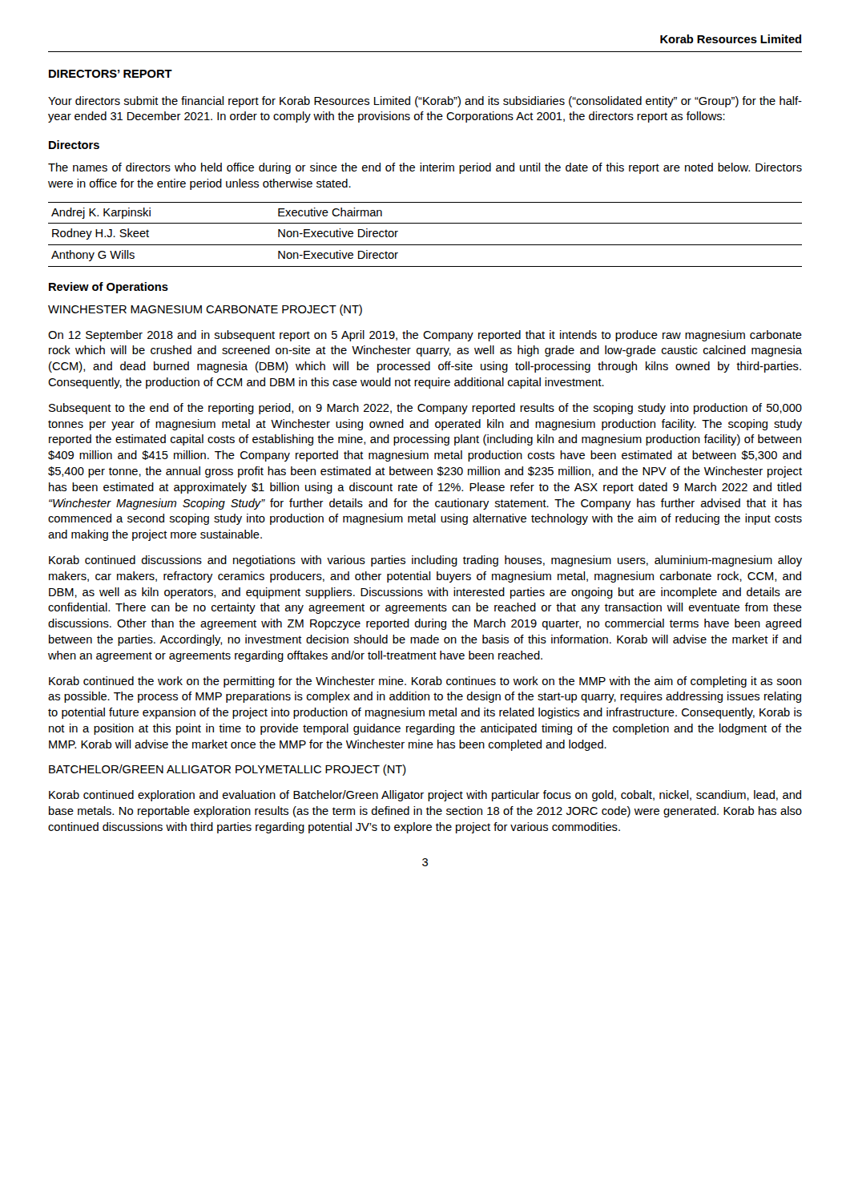Korab Resources Limited
DIRECTORS’ REPORT
Your directors submit the financial report for Korab Resources Limited (“Korab”) and its subsidiaries (“consolidated entity” or “Group”) for the half-year ended 31 December 2021. In order to comply with the provisions of the Corporations Act 2001, the directors report as follows:
Directors
The names of directors who held office during or since the end of the interim period and until the date of this report are noted below. Directors were in office for the entire period unless otherwise stated.
| Andrej K. Karpinski | Executive Chairman |
| Rodney H.J. Skeet | Non-Executive Director |
| Anthony G Wills | Non-Executive Director |
Review of Operations
WINCHESTER MAGNESIUM CARBONATE PROJECT (NT)
On 12 September 2018 and in subsequent report on 5 April 2019, the Company reported that it intends to produce raw magnesium carbonate rock which will be crushed and screened on-site at the Winchester quarry, as well as high grade and low-grade caustic calcined magnesia (CCM), and dead burned magnesia (DBM) which will be processed off-site using toll-processing through kilns owned by third-parties. Consequently, the production of CCM and DBM in this case would not require additional capital investment.
Subsequent to the end of the reporting period, on 9 March 2022, the Company reported results of the scoping study into production of 50,000 tonnes per year of magnesium metal at Winchester using owned and operated kiln and magnesium production facility. The scoping study reported the estimated capital costs of establishing the mine, and processing plant (including kiln and magnesium production facility) of between $409 million and $415 million. The Company reported that magnesium metal production costs have been estimated at between $5,300 and $5,400 per tonne, the annual gross profit has been estimated at between $230 million and $235 million, and the NPV of the Winchester project has been estimated at approximately $1 billion using a discount rate of 12%. Please refer to the ASX report dated 9 March 2022 and titled “Winchester Magnesium Scoping Study” for further details and for the cautionary statement. The Company has further advised that it has commenced a second scoping study into production of magnesium metal using alternative technology with the aim of reducing the input costs and making the project more sustainable.
Korab continued discussions and negotiations with various parties including trading houses, magnesium users, aluminium-magnesium alloy makers, car makers, refractory ceramics producers, and other potential buyers of magnesium metal, magnesium carbonate rock, CCM, and DBM, as well as kiln operators, and equipment suppliers. Discussions with interested parties are ongoing but are incomplete and details are confidential. There can be no certainty that any agreement or agreements can be reached or that any transaction will eventuate from these discussions. Other than the agreement with ZM Ropczyce reported during the March 2019 quarter, no commercial terms have been agreed between the parties. Accordingly, no investment decision should be made on the basis of this information. Korab will advise the market if and when an agreement or agreements regarding offtakes and/or toll-treatment have been reached.
Korab continued the work on the permitting for the Winchester mine. Korab continues to work on the MMP with the aim of completing it as soon as possible. The process of MMP preparations is complex and in addition to the design of the start-up quarry, requires addressing issues relating to potential future expansion of the project into production of magnesium metal and its related logistics and infrastructure. Consequently, Korab is not in a position at this point in time to provide temporal guidance regarding the anticipated timing of the completion and the lodgment of the MMP. Korab will advise the market once the MMP for the Winchester mine has been completed and lodged.
BATCHELOR/GREEN ALLIGATOR POLYMETALLIC PROJECT (NT)
Korab continued exploration and evaluation of Batchelor/Green Alligator project with particular focus on gold, cobalt, nickel, scandium, lead, and base metals. No reportable exploration results (as the term is defined in the section 18 of the 2012 JORC code) were generated. Korab has also continued discussions with third parties regarding potential JV’s to explore the project for various commodities.
3